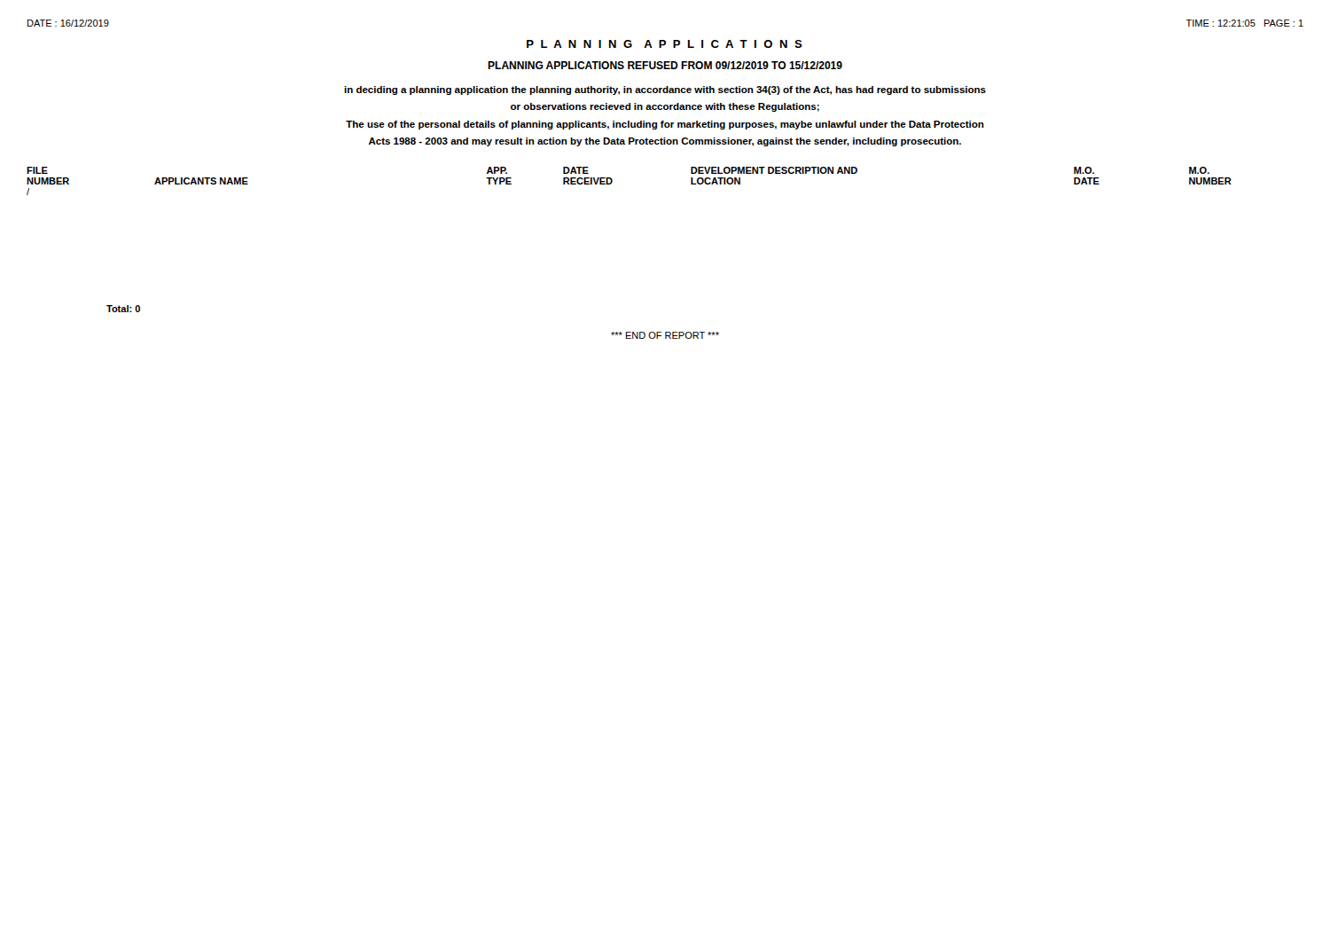DATE : 16/12/2019 TIME : 12:21:05 PAGE : 1
P L A N N I N G A P P L I C A T I O N S
PLANNING APPLICATIONS REFUSED FROM 09/12/2019 TO 15/12/2019
in deciding a planning application the planning authority, in accordance with section 34(3) of the Act, has had regard to submissions
or observations recieved in accordance with these Regulations;
The use of the personal details of planning applicants, including for marketing purposes, maybe unlawful under the Data Protection
Acts 1988 - 2003 and may result in action by the Data Protection Commissioner, against the sender, including prosecution.
| FILE | | APP. | DATE | DEVELOPMENT DESCRIPTION AND | M.O. | M.O. |
| --- | --- | --- | --- | --- | --- | --- |
| NUMBER | APPLICANTS NAME | TYPE | RECEIVED | LOCATION | DATE | NUMBER |
| / |
Total: 0
*** END OF REPORT ***